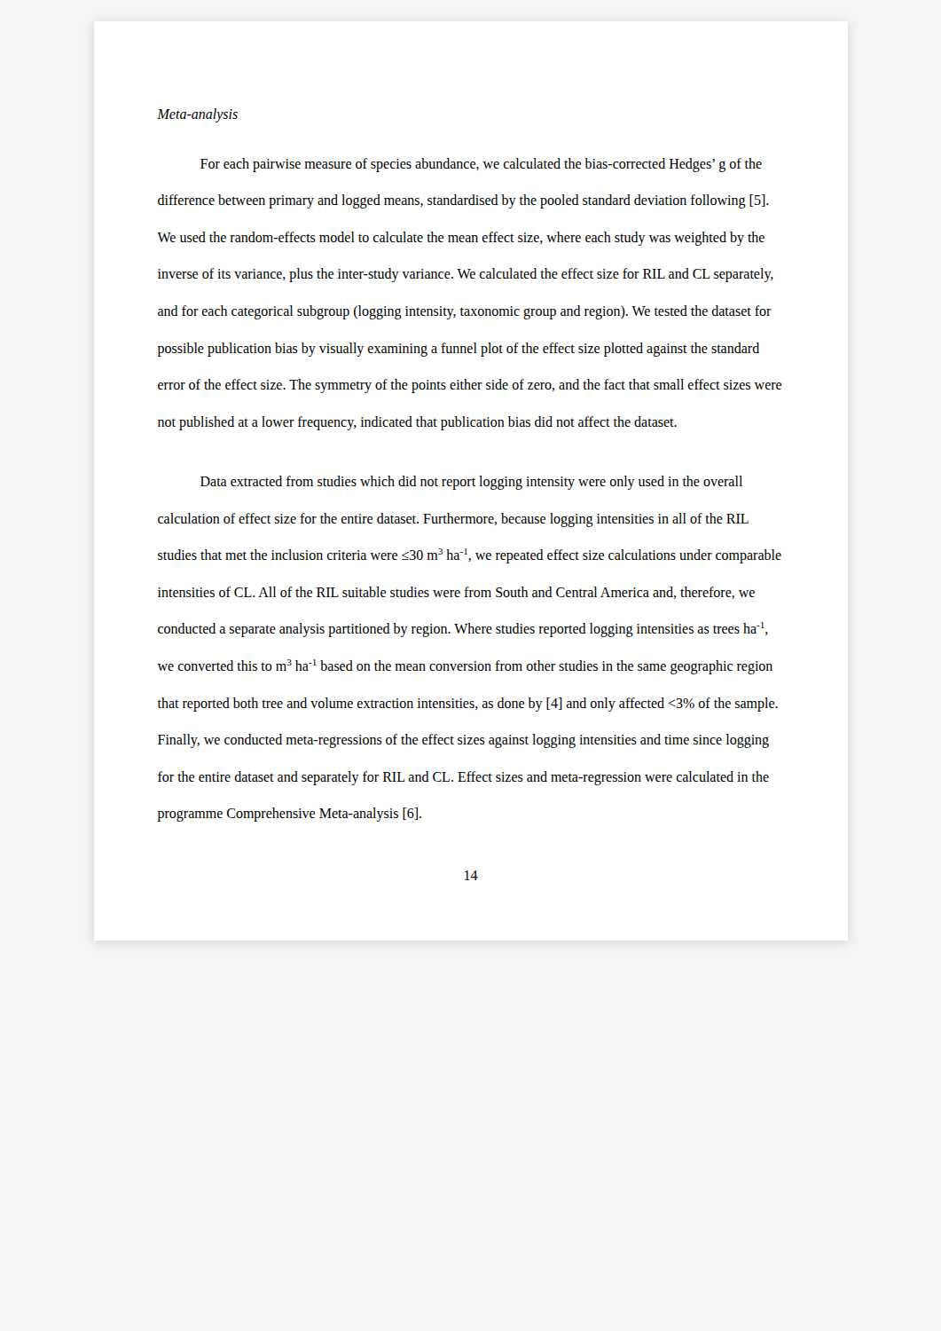Meta-analysis
For each pairwise measure of species abundance, we calculated the bias-corrected Hedges’ g of the difference between primary and logged means, standardised by the pooled standard deviation following [5]. We used the random-effects model to calculate the mean effect size, where each study was weighted by the inverse of its variance, plus the inter-study variance. We calculated the effect size for RIL and CL separately, and for each categorical subgroup (logging intensity, taxonomic group and region). We tested the dataset for possible publication bias by visually examining a funnel plot of the effect size plotted against the standard error of the effect size. The symmetry of the points either side of zero, and the fact that small effect sizes were not published at a lower frequency, indicated that publication bias did not affect the dataset.
Data extracted from studies which did not report logging intensity were only used in the overall calculation of effect size for the entire dataset. Furthermore, because logging intensities in all of the RIL studies that met the inclusion criteria were ≤30 m3 ha-1, we repeated effect size calculations under comparable intensities of CL. All of the RIL suitable studies were from South and Central America and, therefore, we conducted a separate analysis partitioned by region. Where studies reported logging intensities as trees ha-1, we converted this to m3 ha-1 based on the mean conversion from other studies in the same geographic region that reported both tree and volume extraction intensities, as done by [4] and only affected <3% of the sample. Finally, we conducted meta-regressions of the effect sizes against logging intensities and time since logging for the entire dataset and separately for RIL and CL. Effect sizes and meta-regression were calculated in the programme Comprehensive Meta-analysis [6].
14